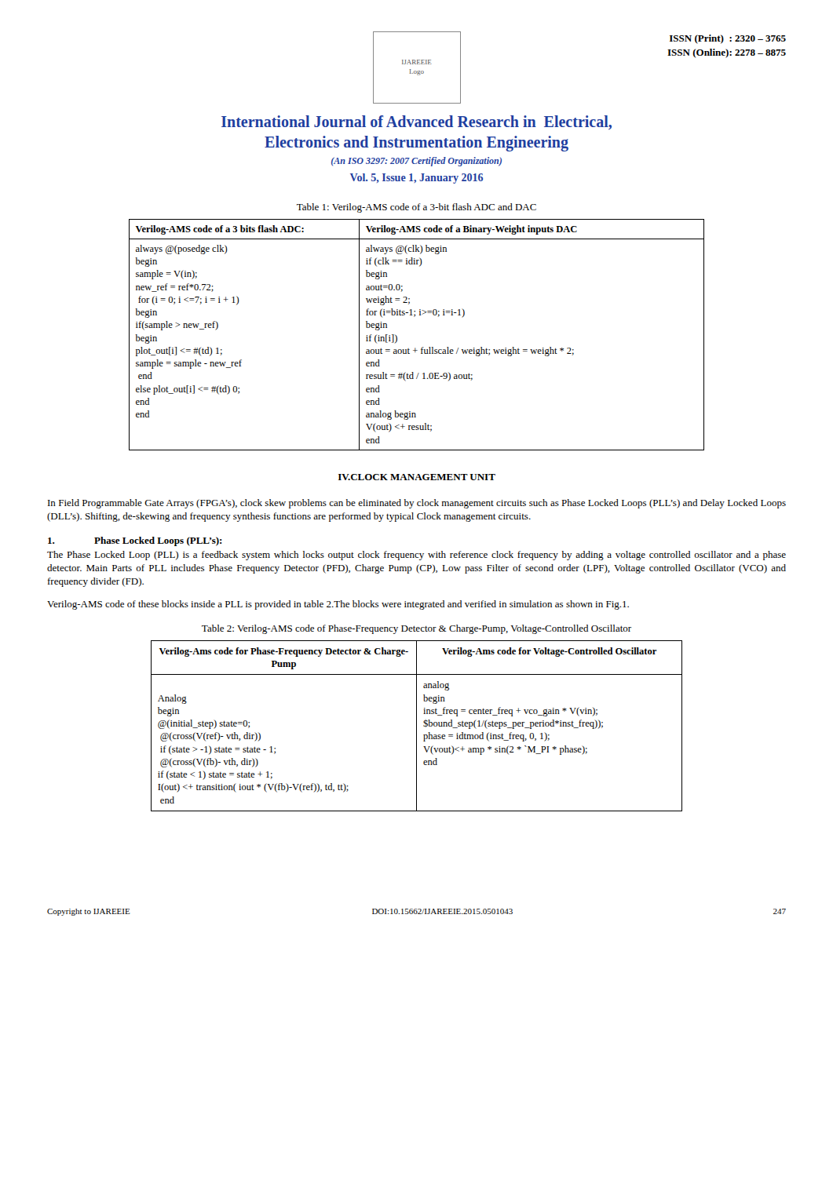IJAREEIE
Logo
ISSN (Print) : 2320 – 3765
ISSN (Online): 2278 – 8875
International Journal of Advanced Research in Electrical,
Electronics and Instrumentation Engineering
(An ISO 3297: 2007 Certified Organization)
Vol. 5, Issue 1, January 2016
Table 1: Verilog-AMS code of a 3-bit flash ADC and DAC
| Verilog-AMS code of a 3 bits flash ADC: | Verilog-AMS code of a Binary-Weight inputs DAC |
| --- | --- |
| always @(posedge clk) begin sample = V(in); new_ref = ref*0.72; for (i = 0; i <=7; i = i + 1) begin if(sample > new_ref) begin plot_out[i] <= #(td) 1; sample = sample - new_ref end else plot_out[i] <= #(td) 0; end end | always @(clk) begin if (clk == idir) begin aout=0.0; weight = 2; for (i=bits-1; i>=0; i=i-1) begin if (in[i]) aout = aout + fullscale / weight; weight = weight * 2; end result = #(td / 1.0E-9) aout; end end analog begin V(out) <+ result; end |
IV.CLOCK MANAGEMENT UNIT
In Field Programmable Gate Arrays (FPGA’s), clock skew problems can be eliminated by clock management circuits such as Phase Locked Loops (PLL’s) and Delay Locked Loops (DLL’s). Shifting, de-skewing and frequency synthesis functions are performed by typical Clock management circuits.
1. Phase Locked Loops (PLL’s):
The Phase Locked Loop (PLL) is a feedback system which locks output clock frequency with reference clock frequency by adding a voltage controlled oscillator and a phase detector. Main Parts of PLL includes Phase Frequency Detector (PFD), Charge Pump (CP), Low pass Filter of second order (LPF), Voltage controlled Oscillator (VCO) and frequency divider (FD).
Verilog-AMS code of these blocks inside a PLL is provided in table 2.The blocks were integrated and verified in simulation as shown in Fig.1.
Table 2: Verilog-AMS code of Phase-Frequency Detector & Charge-Pump, Voltage-Controlled Oscillator
| Verilog-Ams code for Phase-Frequency Detector & Charge-Pump | Verilog-Ams code for Voltage-Controlled Oscillator |
| --- | --- |
| Analog begin @(initial_step) state=0; @(cross(V(ref)- vth, dir)) if (state > -1) state = state - 1; @(cross(V(fb)- vth, dir)) if (state < 1) state = state + 1; I(out) <+ transition( iout * (V(fb)-V(ref)), td, tt); end | analog begin inst_freq = center_freq + vco_gain * V(vin); $bound_step(1/(steps_per_period*inst_freq)); phase = idtmod (inst_freq, 0, 1); V(vout)<+ amp * sin(2 * `M_PI * phase); end |
Copyright to IJAREEIE
DOI:10.15662/IJAREEIE.2015.0501043
247